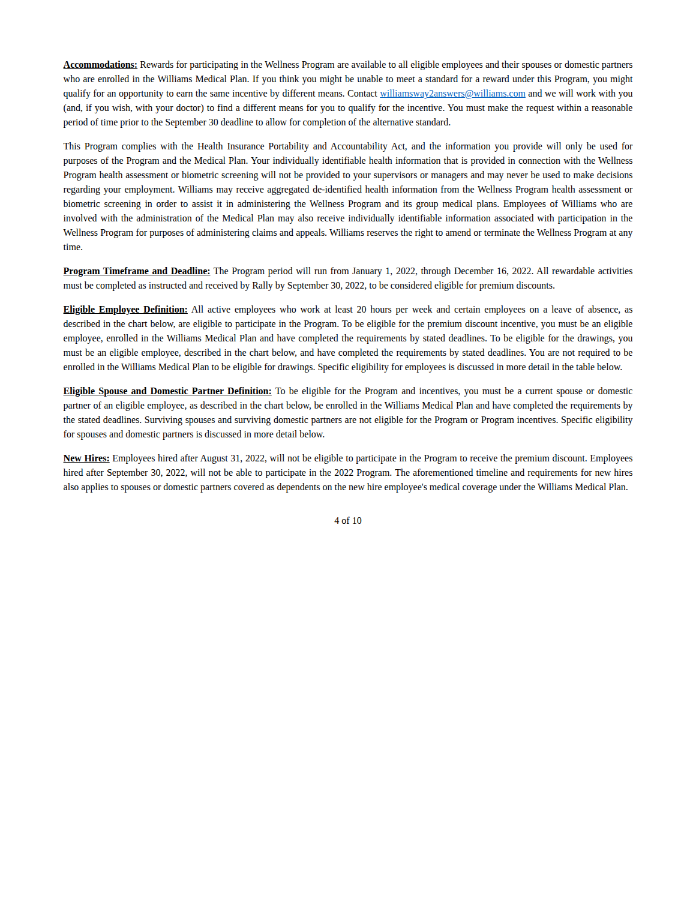Accommodations: Rewards for participating in the Wellness Program are available to all eligible employees and their spouses or domestic partners who are enrolled in the Williams Medical Plan. If you think you might be unable to meet a standard for a reward under this Program, you might qualify for an opportunity to earn the same incentive by different means. Contact williamsway2answers@williams.com and we will work with you (and, if you wish, with your doctor) to find a different means for you to qualify for the incentive. You must make the request within a reasonable period of time prior to the September 30 deadline to allow for completion of the alternative standard.
This Program complies with the Health Insurance Portability and Accountability Act, and the information you provide will only be used for purposes of the Program and the Medical Plan. Your individually identifiable health information that is provided in connection with the Wellness Program health assessment or biometric screening will not be provided to your supervisors or managers and may never be used to make decisions regarding your employment. Williams may receive aggregated de-identified health information from the Wellness Program health assessment or biometric screening in order to assist it in administering the Wellness Program and its group medical plans. Employees of Williams who are involved with the administration of the Medical Plan may also receive individually identifiable information associated with participation in the Wellness Program for purposes of administering claims and appeals. Williams reserves the right to amend or terminate the Wellness Program at any time.
Program Timeframe and Deadline: The Program period will run from January 1, 2022, through December 16, 2022. All rewardable activities must be completed as instructed and received by Rally by September 30, 2022, to be considered eligible for premium discounts.
Eligible Employee Definition: All active employees who work at least 20 hours per week and certain employees on a leave of absence, as described in the chart below, are eligible to participate in the Program. To be eligible for the premium discount incentive, you must be an eligible employee, enrolled in the Williams Medical Plan and have completed the requirements by stated deadlines. To be eligible for the drawings, you must be an eligible employee, described in the chart below, and have completed the requirements by stated deadlines. You are not required to be enrolled in the Williams Medical Plan to be eligible for drawings. Specific eligibility for employees is discussed in more detail in the table below.
Eligible Spouse and Domestic Partner Definition: To be eligible for the Program and incentives, you must be a current spouse or domestic partner of an eligible employee, as described in the chart below, be enrolled in the Williams Medical Plan and have completed the requirements by the stated deadlines. Surviving spouses and surviving domestic partners are not eligible for the Program or Program incentives. Specific eligibility for spouses and domestic partners is discussed in more detail below.
New Hires: Employees hired after August 31, 2022, will not be eligible to participate in the Program to receive the premium discount. Employees hired after September 30, 2022, will not be able to participate in the 2022 Program. The aforementioned timeline and requirements for new hires also applies to spouses or domestic partners covered as dependents on the new hire employee's medical coverage under the Williams Medical Plan.
4 of 10